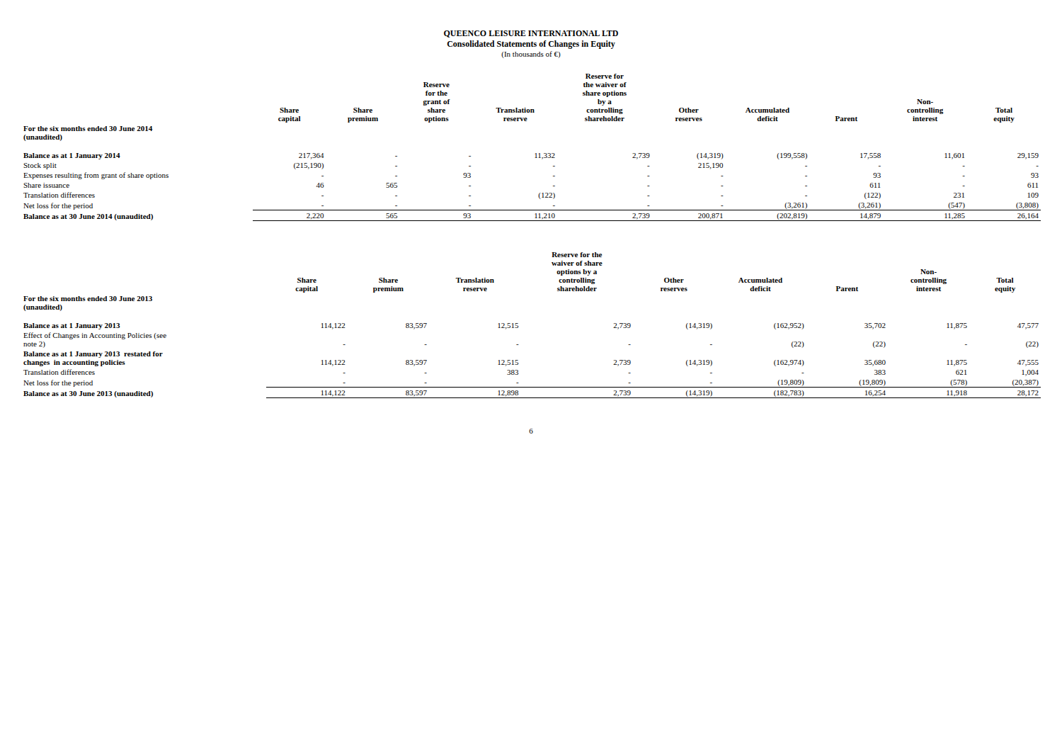QUEENCO LEISURE INTERNATIONAL LTD
Consolidated Statements of Changes in Equity
(In thousands of €)
| | Share capital | Share premium | Reserve for the grant of share options | Translation reserve | Reserve for the waiver of share options by a controlling shareholder | Other reserves | Accumulated deficit | Parent | Non- controlling interest | Total equity |
| --- | --- | --- | --- | --- | --- | --- | --- | --- | --- | --- |
| For the six months ended 30 June 2014 (unaudited) | |
| Balance as at 1 January 2014 | 217,364 | - | - | 11,332 | 2,739 | (14,319) | (199,558) | 17,558 | 11,601 | 29,159 |
| Stock split | (215,190) | - | - | - | - | 215,190 | - | - | - | - |
| Expenses resulting from grant of share options | - | - | 93 | - | - | - | - | 93 | - | 93 |
| Share issuance | 46 | 565 | - | - | - | - | - | 611 | - | 611 |
| Translation differences | - | - | - | (122) | - | - | - | (122) | 231 | 109 |
| Net loss for the period | - | - | - | - | - | - | (3,261) | (3,261) | (547) | (3,808) |
| Balance as at 30 June 2014 (unaudited) | 2,220 | 565 | 93 | 11,210 | 2,739 | 200,871 | (202,819) | 14,879 | 11,285 | 26,164 |
| | Share capital | Share premium | Translation reserve | Reserve for the waiver of share options by a controlling shareholder | Other reserves | Accumulated deficit | Parent | Non- controlling interest | Total equity |
| --- | --- | --- | --- | --- | --- | --- | --- | --- | --- |
| For the six months ended 30 June 2013 (unaudited) | |
| Balance as at 1 January 2013 | 114,122 | 83,597 | 12,515 | 2,739 | (14,319) | (162,952) | 35,702 | 11,875 | 47,577 |
| Effect of Changes in Accounting Policies (see note 2) | - | - | - | - | - | (22) | (22) | - | (22) |
| Balance as at 1 January 2013 restated for changes in accounting policies | 114,122 | 83,597 | 12,515 | 2,739 | (14,319) | (162,974) | 35,680 | 11,875 | 47,555 |
| Translation differences | - | - | 383 | - | - | - | 383 | 621 | 1,004 |
| Net loss for the period | - | - | - | - | - | (19,809) | (19,809) | (578) | (20,387) |
| Balance as at 30 June 2013 (unaudited) | 114,122 | 83,597 | 12,898 | 2,739 | (14,319) | (182,783) | 16,254 | 11,918 | 28,172 |
6